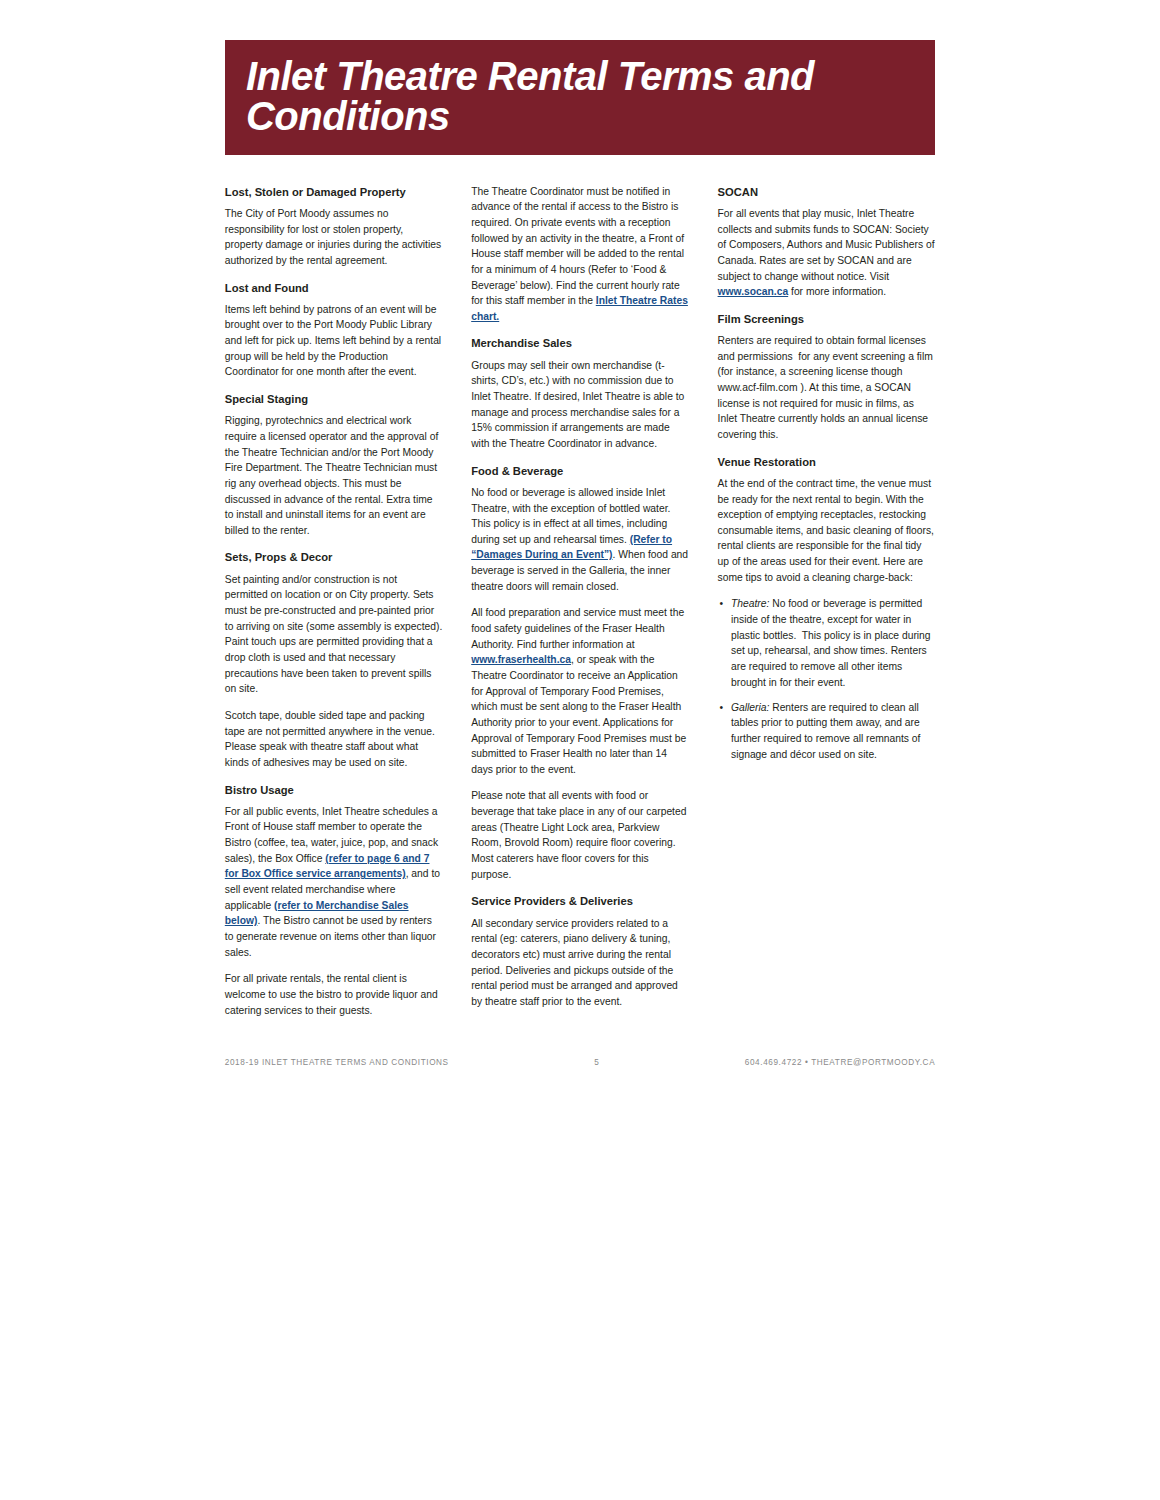Inlet Theatre Rental Terms and Conditions
Lost, Stolen or Damaged Property
The City of Port Moody assumes no responsibility for lost or stolen property, property damage or injuries during the activities authorized by the rental agreement.
Lost and Found
Items left behind by patrons of an event will be brought over to the Port Moody Public Library and left for pick up. Items left behind by a rental group will be held by the Production Coordinator for one month after the event.
Special Staging
Rigging, pyrotechnics and electrical work require a licensed operator and the approval of the Theatre Technician and/or the Port Moody Fire Department. The Theatre Technician must rig any overhead objects. This must be discussed in advance of the rental. Extra time to install and uninstall items for an event are billed to the renter.
Sets, Props & Decor
Set painting and/or construction is not permitted on location or on City property. Sets must be pre-constructed and pre-painted prior to arriving on site (some assembly is expected). Paint touch ups are permitted providing that a drop cloth is used and that necessary precautions have been taken to prevent spills on site.
Scotch tape, double sided tape and packing tape are not permitted anywhere in the venue. Please speak with theatre staff about what kinds of adhesives may be used on site.
Bistro Usage
For all public events, Inlet Theatre schedules a Front of House staff member to operate the Bistro (coffee, tea, water, juice, pop, and snack sales), the Box Office (refer to page 6 and 7 for Box Office service arrangements), and to sell event related merchandise where applicable (refer to Merchandise Sales below). The Bistro cannot be used by renters to generate revenue on items other than liquor sales.
For all private rentals, the rental client is welcome to use the bistro to provide liquor and catering services to their guests.
The Theatre Coordinator must be notified in advance of the rental if access to the Bistro is required. On private events with a reception followed by an activity in the theatre, a Front of House staff member will be added to the rental for a minimum of 4 hours (Refer to ‘Food & Beverage’ below). Find the current hourly rate for this staff member in the Inlet Theatre Rates chart.
Merchandise Sales
Groups may sell their own merchandise (t-shirts, CD’s, etc.) with no commission due to Inlet Theatre. If desired, Inlet Theatre is able to manage and process merchandise sales for a 15% commission if arrangements are made with the Theatre Coordinator in advance.
Food & Beverage
No food or beverage is allowed inside Inlet Theatre, with the exception of bottled water. This policy is in effect at all times, including during set up and rehearsal times. (Refer to “Damages During an Event”). When food and beverage is served in the Galleria, the inner theatre doors will remain closed.
All food preparation and service must meet the food safety guidelines of the Fraser Health Authority. Find further information at www.fraserhealth.ca, or speak with the Theatre Coordinator to receive an Application for Approval of Temporary Food Premises, which must be sent along to the Fraser Health Authority prior to your event. Applications for Approval of Temporary Food Premises must be submitted to Fraser Health no later than 14 days prior to the event.
Please note that all events with food or beverage that take place in any of our carpeted areas (Theatre Light Lock area, Parkview Room, Brovold Room) require floor covering. Most caterers have floor covers for this purpose.
Service Providers & Deliveries
All secondary service providers related to a rental (eg: caterers, piano delivery & tuning, decorators etc) must arrive during the rental period. Deliveries and pickups outside of the rental period must be arranged and approved by theatre staff prior to the event.
SOCAN
For all events that play music, Inlet Theatre collects and submits funds to SOCAN: Society of Composers, Authors and Music Publishers of Canada. Rates are set by SOCAN and are subject to change without notice. Visit www.socan.ca for more information.
Film Screenings
Renters are required to obtain formal licenses and permissions for any event screening a film (for instance, a screening license though www.acf-film.com ). At this time, a SOCAN license is not required for music in films, as Inlet Theatre currently holds an annual license covering this.
Venue Restoration
At the end of the contract time, the venue must be ready for the next rental to begin. With the exception of emptying receptacles, restocking consumable items, and basic cleaning of floors, rental clients are responsible for the final tidy up of the areas used for their event. Here are some tips to avoid a cleaning charge-back:
Theatre: No food or beverage is permitted inside of the theatre, except for water in plastic bottles. This policy is in place during set up, rehearsal, and show times. Renters are required to remove all other items brought in for their event.
Galleria: Renters are required to clean all tables prior to putting them away, and are further required to remove all remnants of signage and décor used on site.
2018-19 Inlet Theatre Terms and Conditions
5
604.469.4722 • theatre@portmoody.ca